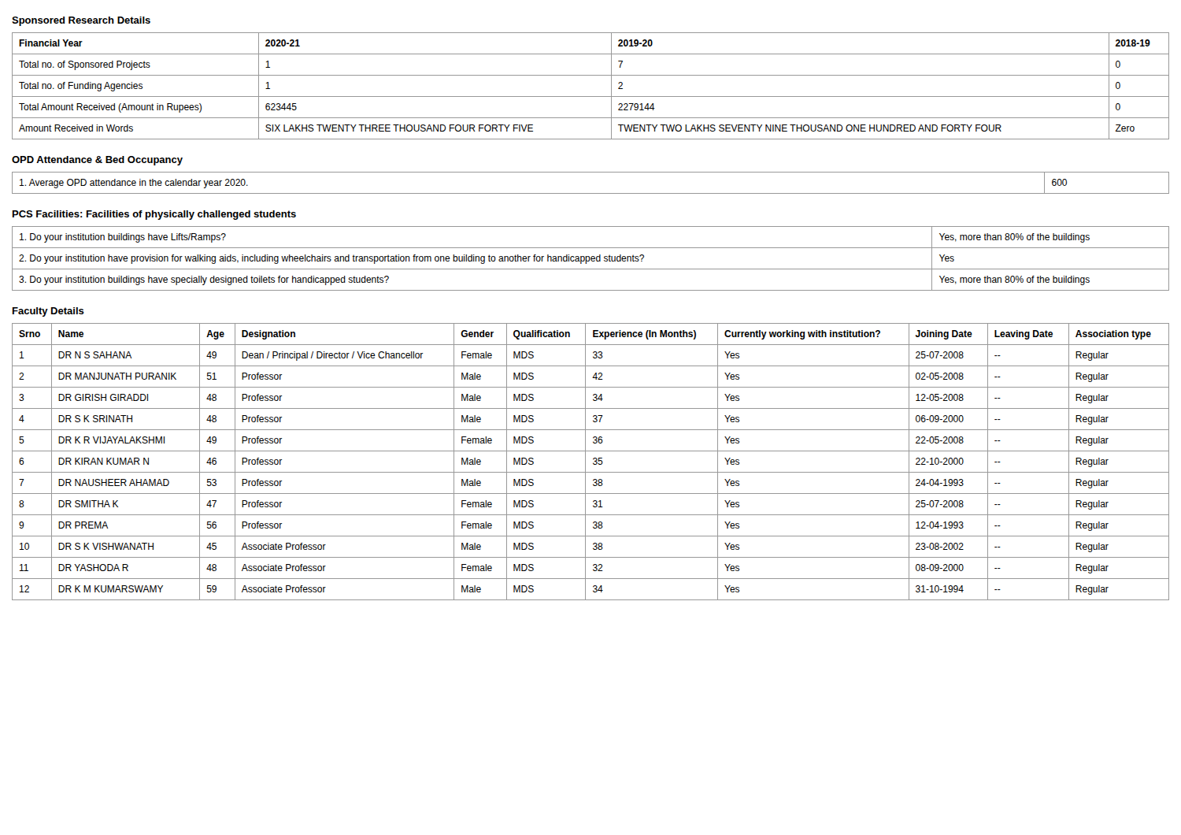Sponsored Research Details
| Financial Year | 2020-21 | 2019-20 | 2018-19 |
| --- | --- | --- | --- |
| Total no. of Sponsored Projects | 1 | 7 | 0 |
| Total no. of Funding Agencies | 1 | 2 | 0 |
| Total Amount Received (Amount in Rupees) | 623445 | 2279144 | 0 |
| Amount Received in Words | SIX LAKHS TWENTY THREE THOUSAND FOUR FORTY FIVE | TWENTY TWO LAKHS SEVENTY NINE THOUSAND ONE HUNDRED AND FORTY FOUR | Zero |
OPD Attendance & Bed Occupancy
| 1. Average OPD attendance in the calendar year 2020. | 600 |
PCS Facilities: Facilities of physically challenged students
| 1. Do your institution buildings have Lifts/Ramps? | Yes, more than 80% of the buildings |
| 2. Do your institution have provision for walking aids, including wheelchairs and transportation from one building to another for handicapped students? | Yes |
| 3. Do your institution buildings have specially designed toilets for handicapped students? | Yes, more than 80% of the buildings |
Faculty Details
| Srno | Name | Age | Designation | Gender | Qualification | Experience (In Months) | Currently working with institution? | Joining Date | Leaving Date | Association type |
| --- | --- | --- | --- | --- | --- | --- | --- | --- | --- | --- |
| 1 | DR N S SAHANA | 49 | Dean / Principal / Director / Vice Chancellor | Female | MDS | 33 | Yes | 25-07-2008 | -- | Regular |
| 2 | DR MANJUNATH PURANIK | 51 | Professor | Male | MDS | 42 | Yes | 02-05-2008 | -- | Regular |
| 3 | DR GIRISH GIRADDI | 48 | Professor | Male | MDS | 34 | Yes | 12-05-2008 | -- | Regular |
| 4 | DR S K SRINATH | 48 | Professor | Male | MDS | 37 | Yes | 06-09-2000 | -- | Regular |
| 5 | DR K R VIJAYALAKSHMI | 49 | Professor | Female | MDS | 36 | Yes | 22-05-2008 | -- | Regular |
| 6 | DR KIRAN KUMAR N | 46 | Professor | Male | MDS | 35 | Yes | 22-10-2000 | -- | Regular |
| 7 | DR NAUSHEER AHAMAD | 53 | Professor | Male | MDS | 38 | Yes | 24-04-1993 | -- | Regular |
| 8 | DR SMITHA K | 47 | Professor | Female | MDS | 31 | Yes | 25-07-2008 | -- | Regular |
| 9 | DR PREMA | 56 | Professor | Female | MDS | 38 | Yes | 12-04-1993 | -- | Regular |
| 10 | DR S K VISHWANATH | 45 | Associate Professor | Male | MDS | 38 | Yes | 23-08-2002 | -- | Regular |
| 11 | DR YASHODA R | 48 | Associate Professor | Female | MDS | 32 | Yes | 08-09-2000 | -- | Regular |
| 12 | DR K M KUMARSWAMY | 59 | Associate Professor | Male | MDS | 34 | Yes | 31-10-1994 | -- | Regular |